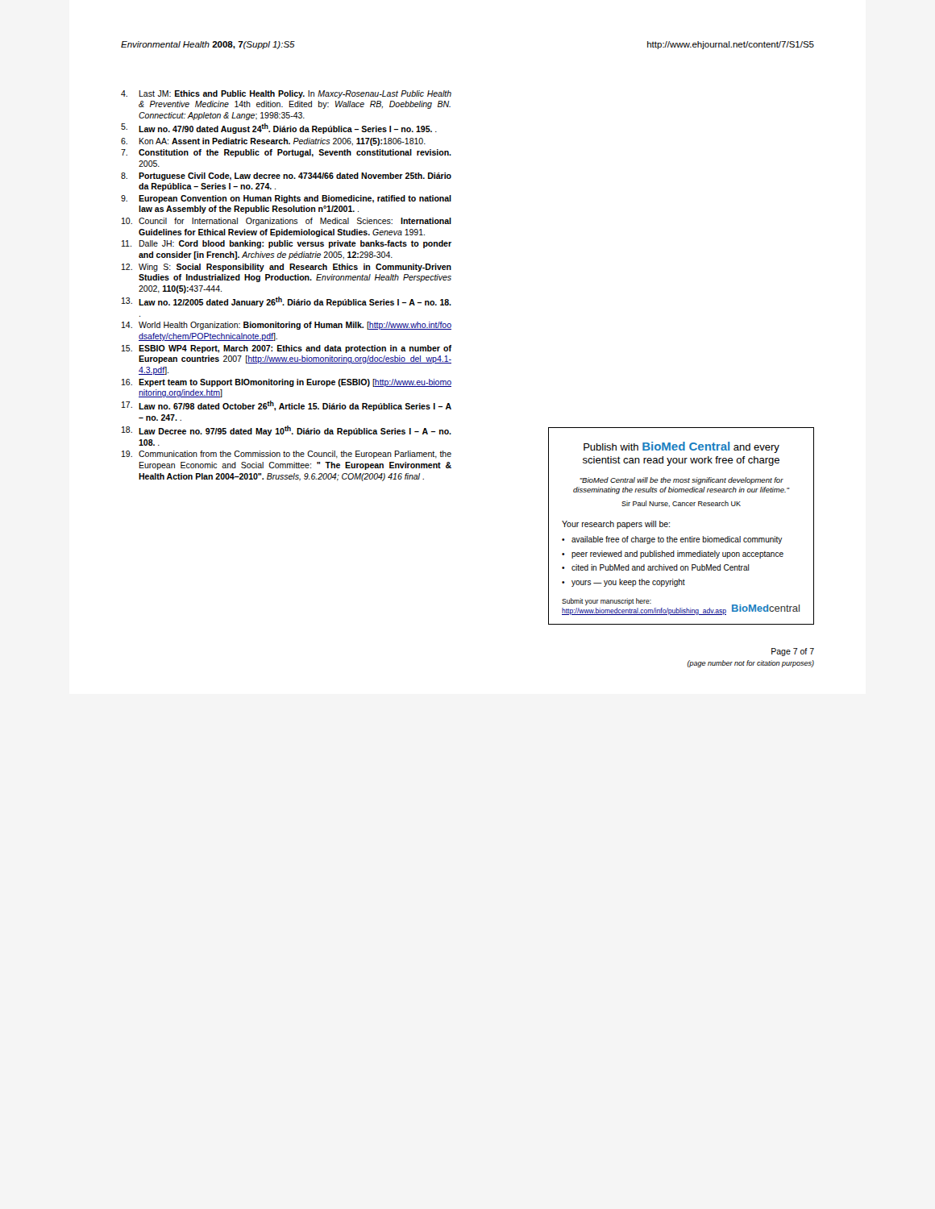Environmental Health 2008, 7(Suppl 1):S5
http://www.ehjournal.net/content/7/S1/S5
4. Last JM: Ethics and Public Health Policy. In Maxcy-Rosenau-Last Public Health & Preventive Medicine 14th edition. Edited by: Wallace RB, Doebbeling BN. Connecticut: Appleton & Lange; 1998:35-43.
5. Law no. 47/90 dated August 24th. Diário da República – Series I – no. 195. .
6. Kon AA: Assent in Pediatric Research. Pediatrics 2006, 117(5): 1806-1810.
7. Constitution of the Republic of Portugal, Seventh constitutional revision. 2005.
8. Portuguese Civil Code, Law decree no. 47344/66 dated November 25th. Diário da República – Series I – no. 274. .
9. European Convention on Human Rights and Biomedicine, ratified to national law as Assembly of the Republic Resolution n°1/2001. .
10. Council for International Organizations of Medical Sciences: International Guidelines for Ethical Review of Epidemiological Studies. Geneva 1991.
11. Dalle JH: Cord blood banking: public versus private banks-facts to ponder and consider [in French]. Archives de pédiatrie 2005, 12: 298-304.
12. Wing S: Social Responsibility and Research Ethics in Community-Driven Studies of Industrialized Hog Production. Environmental Health Perspectives 2002, 110(5): 437-444.
13. Law no. 12/2005 dated January 26th. Diário da República Series I – A – no. 18. .
14. World Health Organization: Biomonitoring of Human Milk. [http://www.who.int/foodsafety/chem/POPtechnicalnote.pdf].
15. ESBIO WP4 Report, March 2007: Ethics and data protection in a number of European countries 2007 [http://www.eu-biomonitoring.org/doc/esbio_del_wp4.1-4.3.pdf].
16. Expert team to Support BIOmonitoring in Europe (ESBIO) [http://www.eu-biomonitoring.org/index.htm]
17. Law no. 67/98 dated October 26th, Article 15. Diário da República Series I – A – no. 247. .
18. Law Decree no. 97/95 dated May 10th. Diário da República Series I – A – no. 108. .
19. Communication from the Commission to the Council, the European Parliament, the European Economic and Social Committee: " The European Environment & Health Action Plan 2004–2010". Brussels, 9.6.2004; COM(2004) 416 final .
Publish with Bio Med Central and every
scientist can read your work free of charge
"BioMed Central will be the most significant development for disseminating the results of biomedical research in our lifetime."
Sir Paul Nurse, Cancer Research UK
Your research papers will be:
available free of charge to the entire biomedical community
peer reviewed and published immediately upon acceptance
cited in PubMed and archived on PubMed Central
yours — you keep the copyright
Submit your manuscript here:
http://www.biomedcentral.com/info/publishing_adv.asp
BioMed central
Page 7 of 7
(page number not for citation purposes)